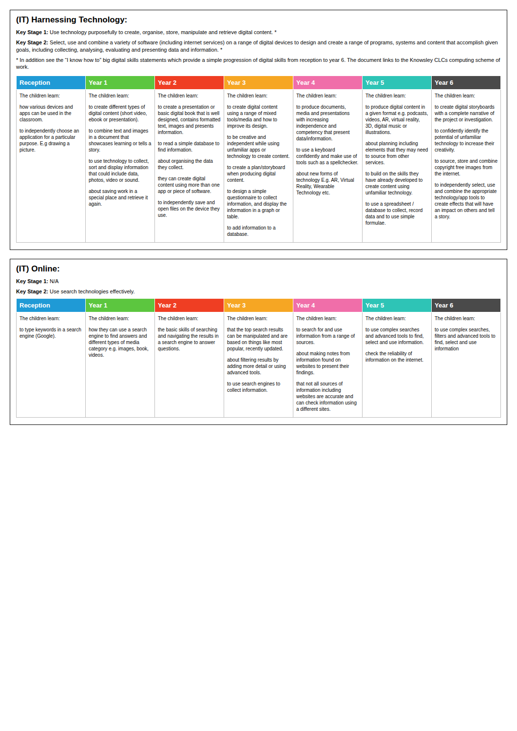(IT) Harnessing Technology:
Key Stage 1: Use technology purposefully to create, organise, store, manipulate and retrieve digital content. *
Key Stage 2: Select, use and combine a variety of software (including internet services) on a range of digital devices to design and create a range of programs, systems and content that accomplish given goals, including collecting, analysing, evaluating and presenting data and information. *
* In addition see the “I know how to” big digital skills statements which provide a simple progression of digital skills from reception to year 6. The document links to the Knowsley CLCs computing scheme of work.
| Reception | Year 1 | Year 2 | Year 3 | Year 4 | Year 5 | Year 6 |
| --- | --- | --- | --- | --- | --- | --- |
| The children learn: how various devices and apps can be used in the classroom. to independently choose an application for a particular purpose. E.g drawing a picture. | The children learn: to create different types of digital content (short video, ebook or presentation). to combine text and images in a document that showcases learning or tells a story. to use technology to collect, sort and display information that could include data, photos, video or sound. about saving work in a special place and retrieve it again. | The children learn: to create a presentation or basic digital book that is well designed, contains formatted text, images and presents information. to read a simple database to find information. about organising the data they collect. they can create digital content using more than one app or piece of software. to independently save and open files on the device they use. | The children learn: to create digital content using a range of mixed tools/media and how to improve its design. to be creative and independent while using unfamiliar apps or technology to create content. to create a plan/storyboard when producing digital content. to design a simple questionnaire to collect information, and display the information in a graph or table. to add information to a database. | The children learn: to produce documents, media and presentations with increasing independence and competency that present data/information. to use a keyboard confidently and make use of tools such as a spellchecker. about new forms of technology E.g. AR, Virtual Reality, Wearable Technology etc. | The children learn: to produce digital content in a given format e.g. podcasts, videos, AR, virtual reality, 3D, digital music or illustrations. about planning including elements that they may need to source from other services. to build on the skills they have already developed to create content using unfamiliar technology. to use a spreadsheet / database to collect, record data and to use simple formulae. | The children learn: to create digital storyboards with a complete narrative of the project or investigation. to confidently identify the potential of unfamiliar technology to increase their creativity. to source, store and combine copyright free images from the internet. to independently select, use and combine the appropriate technology/app tools to create effects that will have an impact on others and tell a story. |
(IT) Online:
Key Stage 1: N/A
Key Stage 2: Use search technologies effectively.
| Reception | Year 1 | Year 2 | Year 3 | Year 4 | Year 5 | Year 6 |
| --- | --- | --- | --- | --- | --- | --- |
| The children learn: to type keywords in a search engine (Google). | The children learn: how they can use a search engine to find answers and different types of media category e.g. images, book, videos. | The children learn: the basic skills of searching and navigating the results in a search engine to answer questions. | The children learn: that the top search results can be manipulated and are based on things like most popular, recently updated. about filtering results by adding more detail or using advanced tools. to use search engines to collect information. | The children learn: to search for and use information from a range of sources. about making notes from information found on websites to present their findings. that not all sources of information including websites are accurate and can check information using a different sites. | The children learn: to use complex searches and advanced tools to find, select and use information. check the reliability of information on the internet. | The children learn: to use complex searches, filters and advanced tools to find, select and use information |